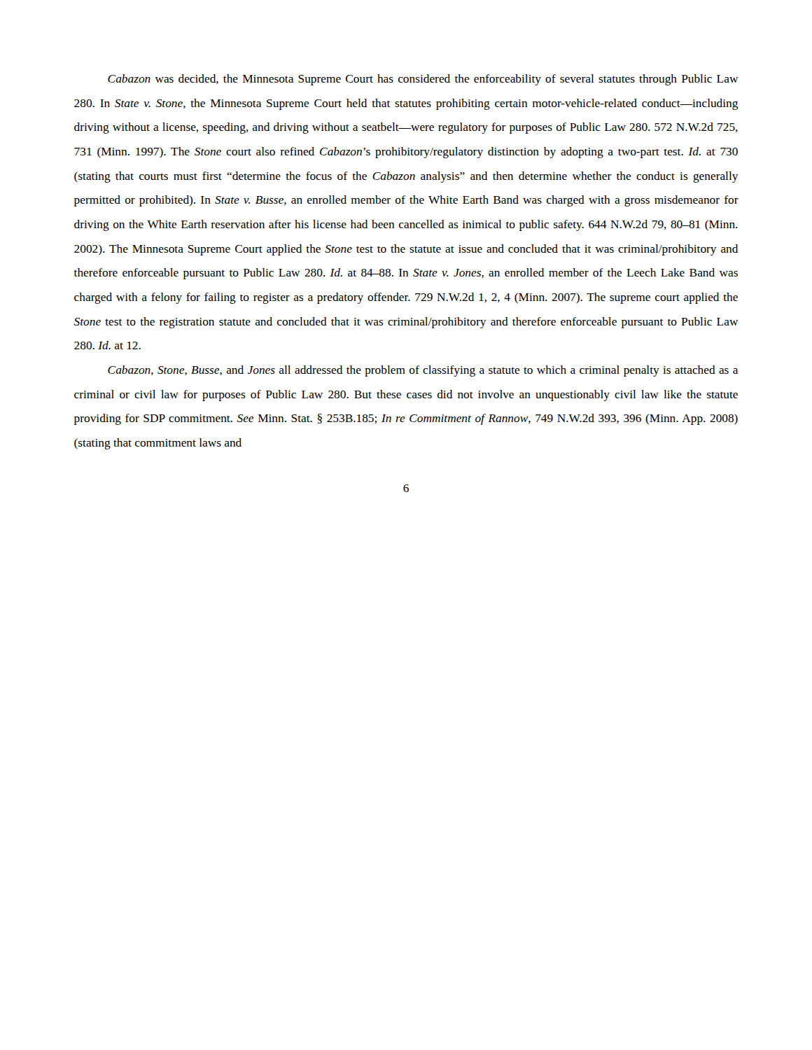Cabazon was decided, the Minnesota Supreme Court has considered the enforceability of several statutes through Public Law 280. In State v. Stone, the Minnesota Supreme Court held that statutes prohibiting certain motor-vehicle-related conduct—including driving without a license, speeding, and driving without a seatbelt—were regulatory for purposes of Public Law 280. 572 N.W.2d 725, 731 (Minn. 1997). The Stone court also refined Cabazon’s prohibitory/regulatory distinction by adopting a two-part test. Id. at 730 (stating that courts must first “determine the focus of the Cabazon analysis” and then determine whether the conduct is generally permitted or prohibited). In State v. Busse, an enrolled member of the White Earth Band was charged with a gross misdemeanor for driving on the White Earth reservation after his license had been cancelled as inimical to public safety. 644 N.W.2d 79, 80–81 (Minn. 2002). The Minnesota Supreme Court applied the Stone test to the statute at issue and concluded that it was criminal/prohibitory and therefore enforceable pursuant to Public Law 280. Id. at 84–88. In State v. Jones, an enrolled member of the Leech Lake Band was charged with a felony for failing to register as a predatory offender. 729 N.W.2d 1, 2, 4 (Minn. 2007). The supreme court applied the Stone test to the registration statute and concluded that it was criminal/prohibitory and therefore enforceable pursuant to Public Law 280. Id. at 12.
Cabazon, Stone, Busse, and Jones all addressed the problem of classifying a statute to which a criminal penalty is attached as a criminal or civil law for purposes of Public Law 280. But these cases did not involve an unquestionably civil law like the statute providing for SDP commitment. See Minn. Stat. § 253B.185; In re Commitment of Rannow, 749 N.W.2d 393, 396 (Minn. App. 2008) (stating that commitment laws and
6